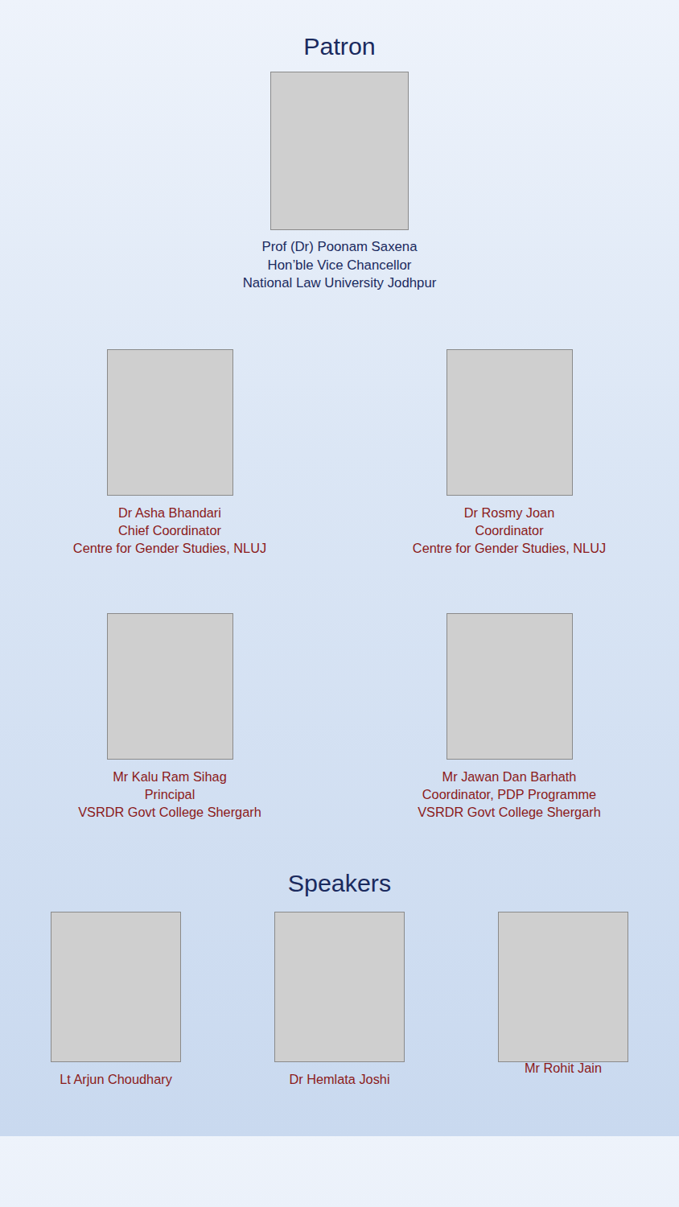Patron
Prof (Dr) Poonam Saxena
Hon’ble Vice Chancellor
National Law University Jodhpur
Dr Asha Bhandari
Chief Coordinator
Centre for Gender Studies, NLUJ
Dr Rosmy Joan
Coordinator
Centre for Gender Studies, NLUJ
Mr Kalu Ram Sihag
Principal
VSRDR Govt College Shergarh
Mr Jawan Dan Barhath
Coordinator, PDP Programme
VSRDR Govt College Shergarh
Speakers
Lt Arjun Choudhary
Dr Hemlata Joshi
Mr Rohit Jain